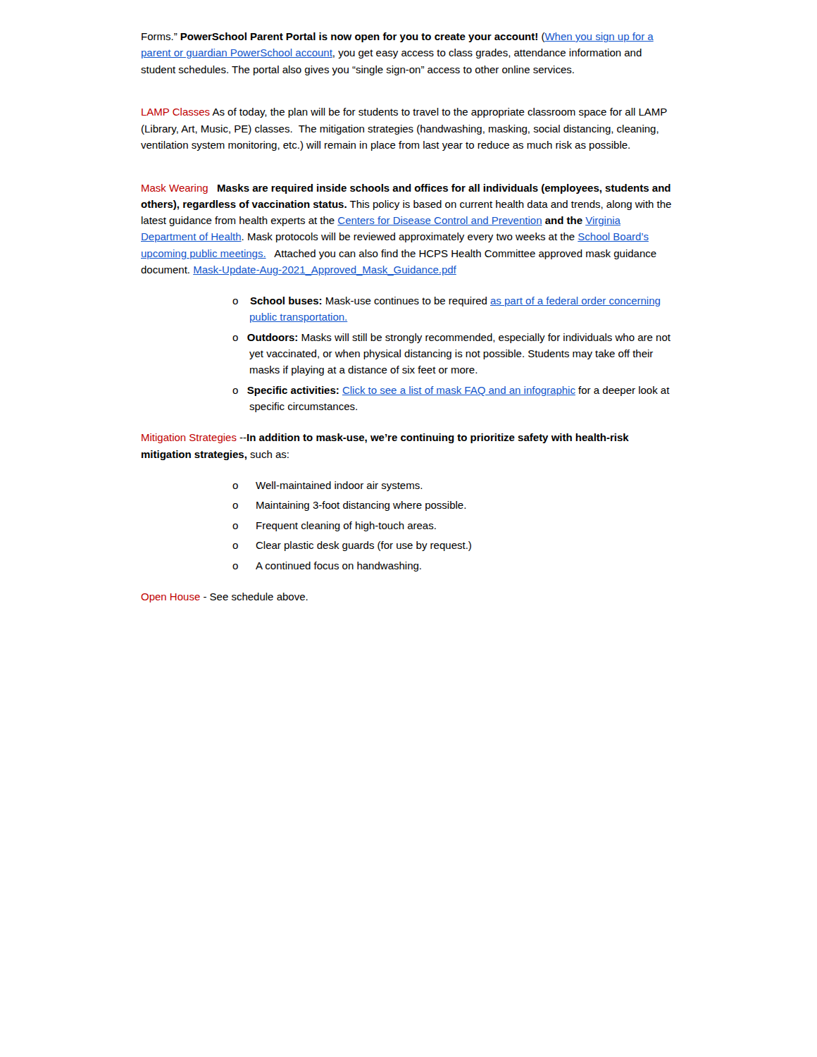Forms.” PowerSchool Parent Portal is now open for you to create your account! (When you sign up for a parent or guardian PowerSchool account, you get easy access to class grades, attendance information and student schedules. The portal also gives you “single sign-on” access to other online services.
LAMP Classes As of today, the plan will be for students to travel to the appropriate classroom space for all LAMP (Library, Art, Music, PE) classes. The mitigation strategies (handwashing, masking, social distancing, cleaning, ventilation system monitoring, etc.) will remain in place from last year to reduce as much risk as possible.
Mask Wearing Masks are required inside schools and offices for all individuals (employees, students and others), regardless of vaccination status. This policy is based on current health data and trends, along with the latest guidance from health experts at the Centers for Disease Control and Prevention and the Virginia Department of Health. Mask protocols will be reviewed approximately every two weeks at the School Board’s upcoming public meetings. Attached you can also find the HCPS Health Committee approved mask guidance document. Mask-Update-Aug-2021_Approved_Mask_Guidance.pdf
o School buses: Mask-use continues to be required as part of a federal order concerning public transportation.
o Outdoors: Masks will still be strongly recommended, especially for individuals who are not yet vaccinated, or when physical distancing is not possible. Students may take off their masks if playing at a distance of six feet or more.
o Specific activities: Click to see a list of mask FAQ and an infographic for a deeper look at specific circumstances.
Mitigation Strategies --In addition to mask-use, we’re continuing to prioritize safety with health-risk mitigation strategies, such as:
o Well-maintained indoor air systems.
o Maintaining 3-foot distancing where possible.
o Frequent cleaning of high-touch areas.
o Clear plastic desk guards (for use by request.)
o A continued focus on handwashing.
Open House - See schedule above.